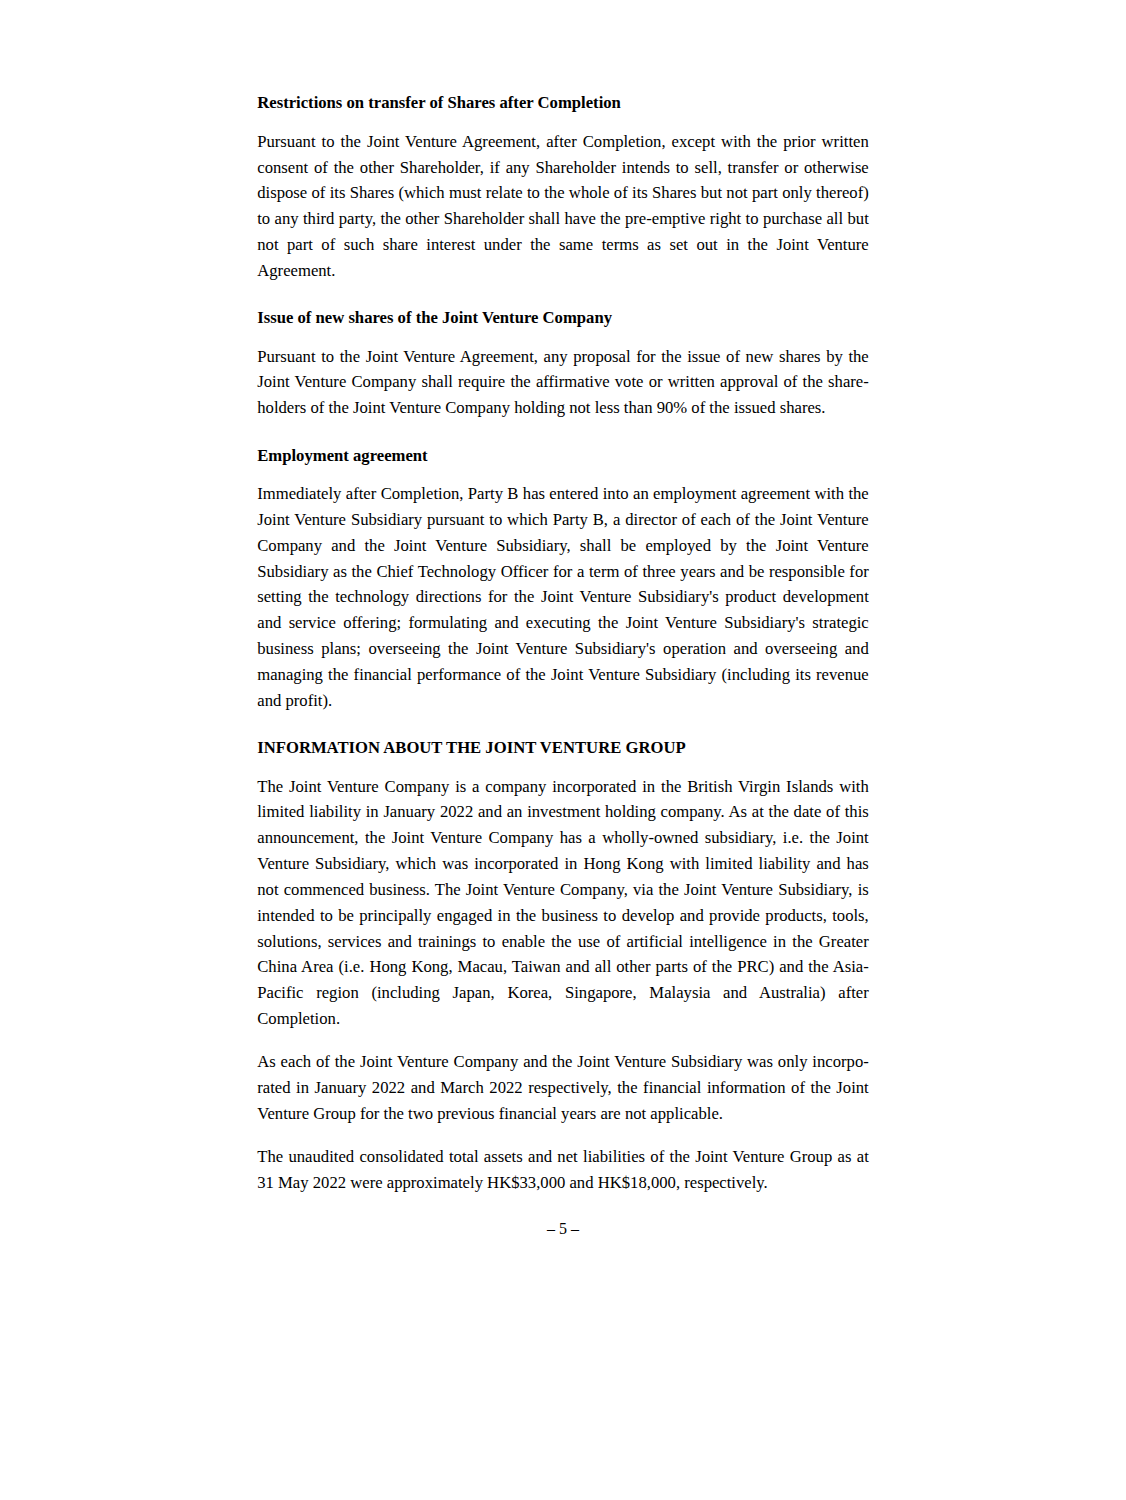Restrictions on transfer of Shares after Completion
Pursuant to the Joint Venture Agreement, after Completion, except with the prior written consent of the other Shareholder, if any Shareholder intends to sell, transfer or otherwise dispose of its Shares (which must relate to the whole of its Shares but not part only thereof) to any third party, the other Shareholder shall have the pre-emptive right to purchase all but not part of such share interest under the same terms as set out in the Joint Venture Agreement.
Issue of new shares of the Joint Venture Company
Pursuant to the Joint Venture Agreement, any proposal for the issue of new shares by the Joint Venture Company shall require the affirmative vote or written approval of the shareholders of the Joint Venture Company holding not less than 90% of the issued shares.
Employment agreement
Immediately after Completion, Party B has entered into an employment agreement with the Joint Venture Subsidiary pursuant to which Party B, a director of each of the Joint Venture Company and the Joint Venture Subsidiary, shall be employed by the Joint Venture Subsidiary as the Chief Technology Officer for a term of three years and be responsible for setting the technology directions for the Joint Venture Subsidiary's product development and service offering; formulating and executing the Joint Venture Subsidiary's strategic business plans; overseeing the Joint Venture Subsidiary's operation and overseeing and managing the financial performance of the Joint Venture Subsidiary (including its revenue and profit).
INFORMATION ABOUT THE JOINT VENTURE GROUP
The Joint Venture Company is a company incorporated in the British Virgin Islands with limited liability in January 2022 and an investment holding company. As at the date of this announcement, the Joint Venture Company has a wholly-owned subsidiary, i.e. the Joint Venture Subsidiary, which was incorporated in Hong Kong with limited liability and has not commenced business. The Joint Venture Company, via the Joint Venture Subsidiary, is intended to be principally engaged in the business to develop and provide products, tools, solutions, services and trainings to enable the use of artificial intelligence in the Greater China Area (i.e. Hong Kong, Macau, Taiwan and all other parts of the PRC) and the Asia-Pacific region (including Japan, Korea, Singapore, Malaysia and Australia) after Completion.
As each of the Joint Venture Company and the Joint Venture Subsidiary was only incorporated in January 2022 and March 2022 respectively, the financial information of the Joint Venture Group for the two previous financial years are not applicable.
The unaudited consolidated total assets and net liabilities of the Joint Venture Group as at 31 May 2022 were approximately HK$33,000 and HK$18,000, respectively.
– 5 –